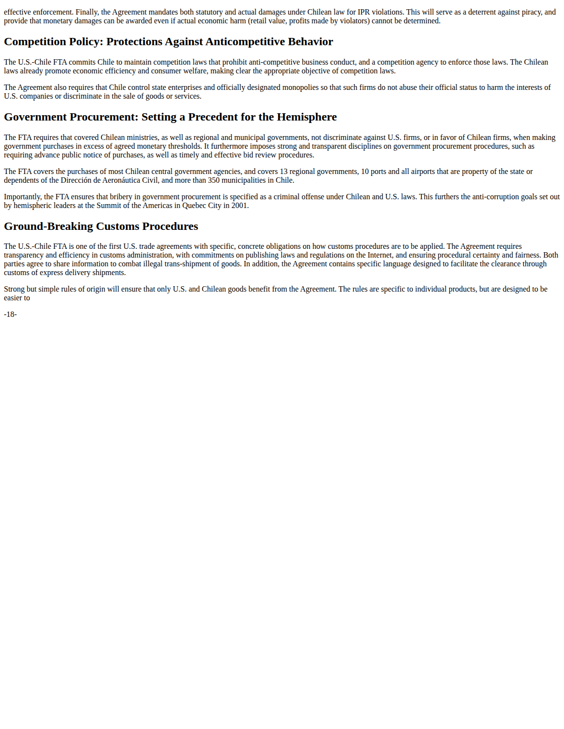effective enforcement. Finally, the Agreement mandates both statutory and actual damages under Chilean law for IPR violations. This will serve as a deterrent against piracy, and provide that monetary damages can be awarded even if actual economic harm (retail value, profits made by violators) cannot be determined.
Competition Policy: Protections Against Anticompetitive Behavior
The U.S.-Chile FTA commits Chile to maintain competition laws that prohibit anti-competitive business conduct, and a competition agency to enforce those laws. The Chilean laws already promote economic efficiency and consumer welfare, making clear the appropriate objective of competition laws.
The Agreement also requires that Chile control state enterprises and officially designated monopolies so that such firms do not abuse their official status to harm the interests of U.S. companies or discriminate in the sale of goods or services.
Government Procurement: Setting a Precedent for the Hemisphere
The FTA requires that covered Chilean ministries, as well as regional and municipal governments, not discriminate against U.S. firms, or in favor of Chilean firms, when making government purchases in excess of agreed monetary thresholds. It furthermore imposes strong and transparent disciplines on government procurement procedures, such as requiring advance public notice of purchases, as well as timely and effective bid review procedures.
The FTA covers the purchases of most Chilean central government agencies, and covers 13 regional governments, 10 ports and all airports that are property of the state or dependents of the Dirección de Aeronáutica Civil, and more than 350 municipalities in Chile.
Importantly, the FTA ensures that bribery in government procurement is specified as a criminal offense under Chilean and U.S. laws. This furthers the anti-corruption goals set out by hemispheric leaders at the Summit of the Americas in Quebec City in 2001.
Ground-Breaking Customs Procedures
The U.S.-Chile FTA is one of the first U.S. trade agreements with specific, concrete obligations on how customs procedures are to be applied. The Agreement requires transparency and efficiency in customs administration, with commitments on publishing laws and regulations on the Internet, and ensuring procedural certainty and fairness. Both parties agree to share information to combat illegal trans-shipment of goods. In addition, the Agreement contains specific language designed to facilitate the clearance through customs of express delivery shipments.
Strong but simple rules of origin will ensure that only U.S. and Chilean goods benefit from the Agreement. The rules are specific to individual products, but are designed to be easier to
-18-